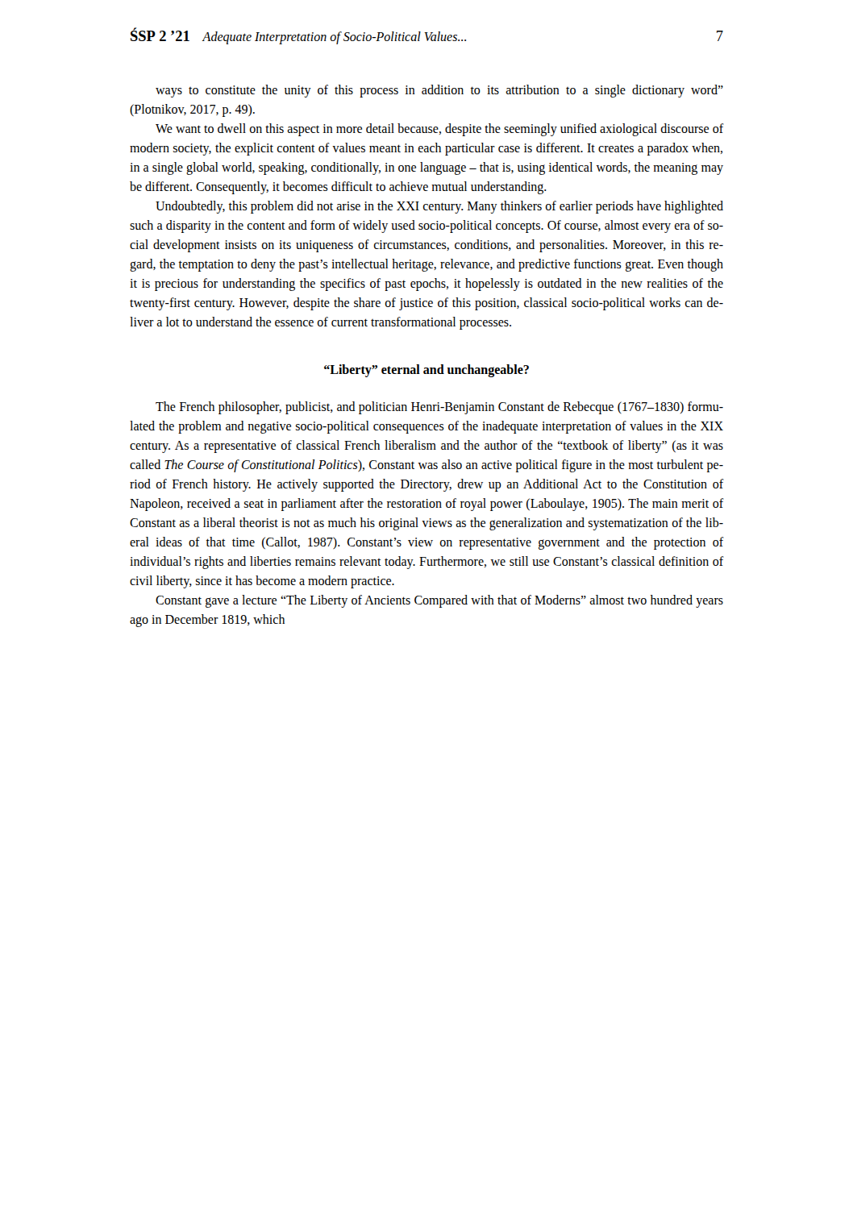ŚSP 2 ’21 Adequate Interpretation of Socio-Political Values... 7
ways to constitute the unity of this process in addition to its attribution to a single dictionary word” (Plotnikov, 2017, p. 49).
We want to dwell on this aspect in more detail because, despite the seemingly unified axiological discourse of modern society, the explicit content of values meant in each particular case is different. It creates a paradox when, in a single global world, speaking, conditionally, in one language – that is, using identical words, the meaning may be different. Consequently, it becomes difficult to achieve mutual understanding.
Undoubtedly, this problem did not arise in the XXI century. Many thinkers of earlier periods have highlighted such a disparity in the content and form of widely used socio-political concepts. Of course, almost every era of social development insists on its uniqueness of circumstances, conditions, and personalities. Moreover, in this regard, the temptation to deny the past’s intellectual heritage, relevance, and predictive functions great. Even though it is precious for understanding the specifics of past epochs, it hopelessly is outdated in the new realities of the twenty-first century. However, despite the share of justice of this position, classical socio-political works can deliver a lot to understand the essence of current transformational processes.
“Liberty” eternal and unchangeable?
The French philosopher, publicist, and politician Henri-Benjamin Constant de Rebecque (1767–1830) formulated the problem and negative socio-political consequences of the inadequate interpretation of values in the XIX century. As a representative of classical French liberalism and the author of the “textbook of liberty” (as it was called The Course of Constitutional Politics), Constant was also an active political figure in the most turbulent period of French history. He actively supported the Directory, drew up an Additional Act to the Constitution of Napoleon, received a seat in parliament after the restoration of royal power (Laboulaye, 1905). The main merit of Constant as a liberal theorist is not as much his original views as the generalization and systematization of the liberal ideas of that time (Callot, 1987). Constant’s view on representative government and the protection of individual’s rights and liberties remains relevant today. Furthermore, we still use Constant’s classical definition of civil liberty, since it has become a modern practice.
Constant gave a lecture “The Liberty of Ancients Compared with that of Moderns” almost two hundred years ago in December 1819, which